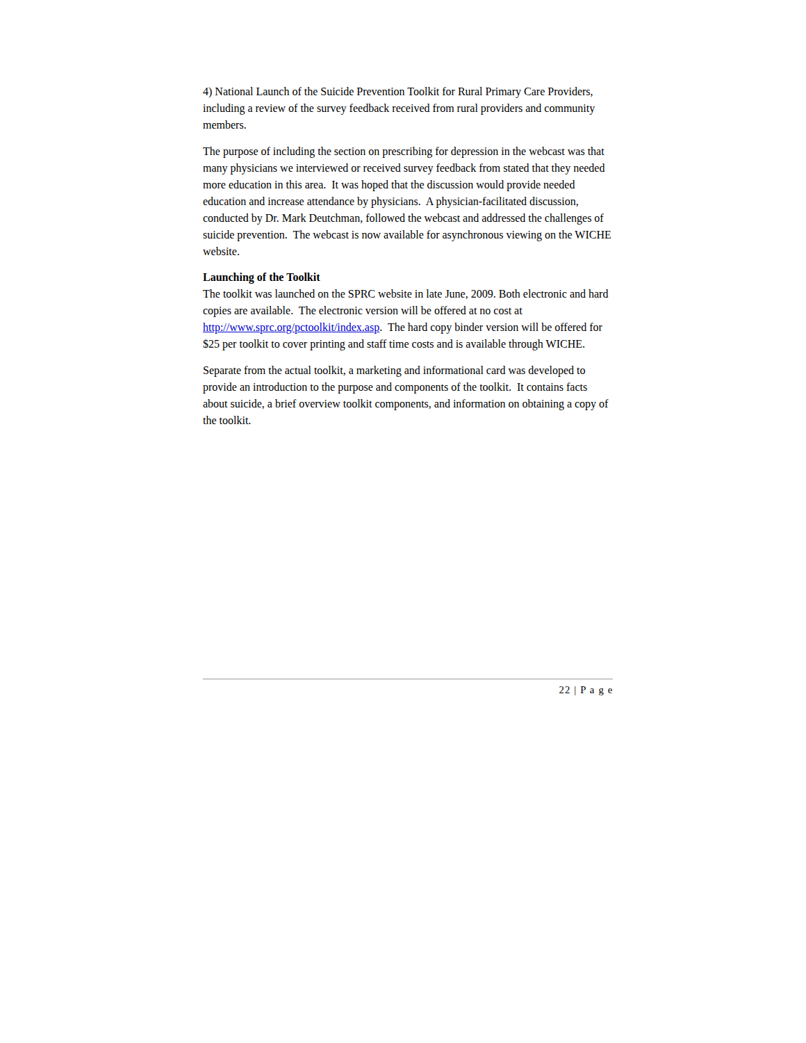4) National Launch of the Suicide Prevention Toolkit for Rural Primary Care Providers, including a review of the survey feedback received from rural providers and community members.
The purpose of including the section on prescribing for depression in the webcast was that many physicians we interviewed or received survey feedback from stated that they needed more education in this area. It was hoped that the discussion would provide needed education and increase attendance by physicians. A physician-facilitated discussion, conducted by Dr. Mark Deutchman, followed the webcast and addressed the challenges of suicide prevention. The webcast is now available for asynchronous viewing on the WICHE website.
Launching of the Toolkit
The toolkit was launched on the SPRC website in late June, 2009. Both electronic and hard copies are available. The electronic version will be offered at no cost at http://www.sprc.org/pctoolkit/index.asp. The hard copy binder version will be offered for $25 per toolkit to cover printing and staff time costs and is available through WICHE.
Separate from the actual toolkit, a marketing and informational card was developed to provide an introduction to the purpose and components of the toolkit. It contains facts about suicide, a brief overview toolkit components, and information on obtaining a copy of the toolkit.
22 | P a g e